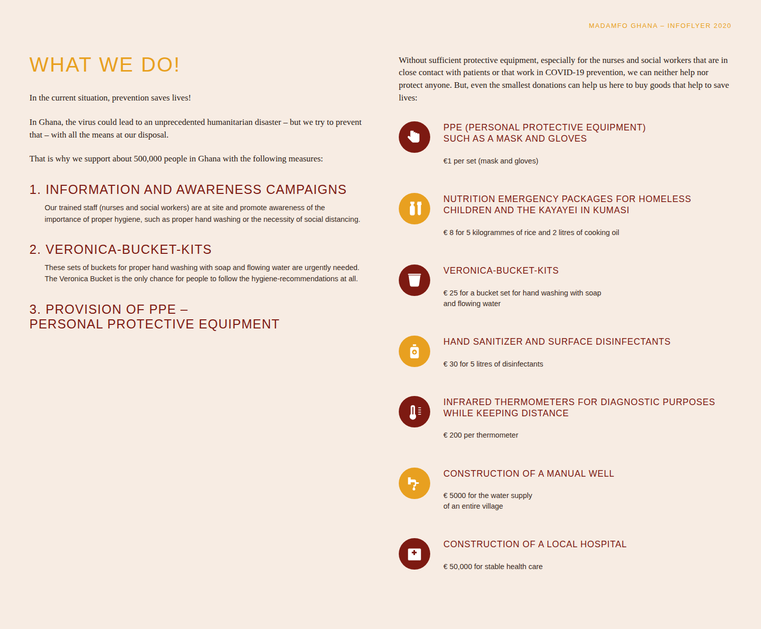Madamfo Ghana – Infoflyer 2020
What we do!
In the current situation, prevention saves lives!
In Ghana, the virus could lead to an unprecedented humanitarian disaster – but we try to prevent that – with all the means at our disposal.
That is why we support about 500,000 people in Ghana with the following measures:
1. Information and awareness campaigns
Our trained staff (nurses and social workers) are at site and promote awareness of the importance of proper hygiene, such as proper hand washing or the necessity of social distancing.
2. Veronica-Bucket-Kits
These sets of buckets for proper hand washing with soap and flowing water are urgently needed. The Veronica Bucket is the only chance for people to follow the hygiene-recommendations at all.
3. Provision of PPE –
Personal Protective Equipment
Without sufficient protective equipment, especially for the nurses and social workers that are in close contact with patients or that work in COVID-19 prevention, we can neither help nor protect anyone. But, even the smallest donations can help us here to buy goods that help to save lives:
PPE (Personal Protective Equipment)
such as a mask and gloves
€1 per set (mask and gloves)
Nutrition emergency packages for homeless children and the Kayayei in Kumasi
€ 8 for 5 kilogrammes of rice and 2 litres of cooking oil
Veronica-Bucket-Kits
€ 25 for a bucket set for hand washing with soap
and flowing water
Hand sanitizer and surface disinfectants
€ 30 for 5 litres of disinfectants
Infrared thermometers for diagnostic purposes while keeping distance
€ 200 per thermometer
Construction of a manual well
€ 5000 for the water supply
of an entire village
Construction of a local hospital
€ 50,000 for stable health care